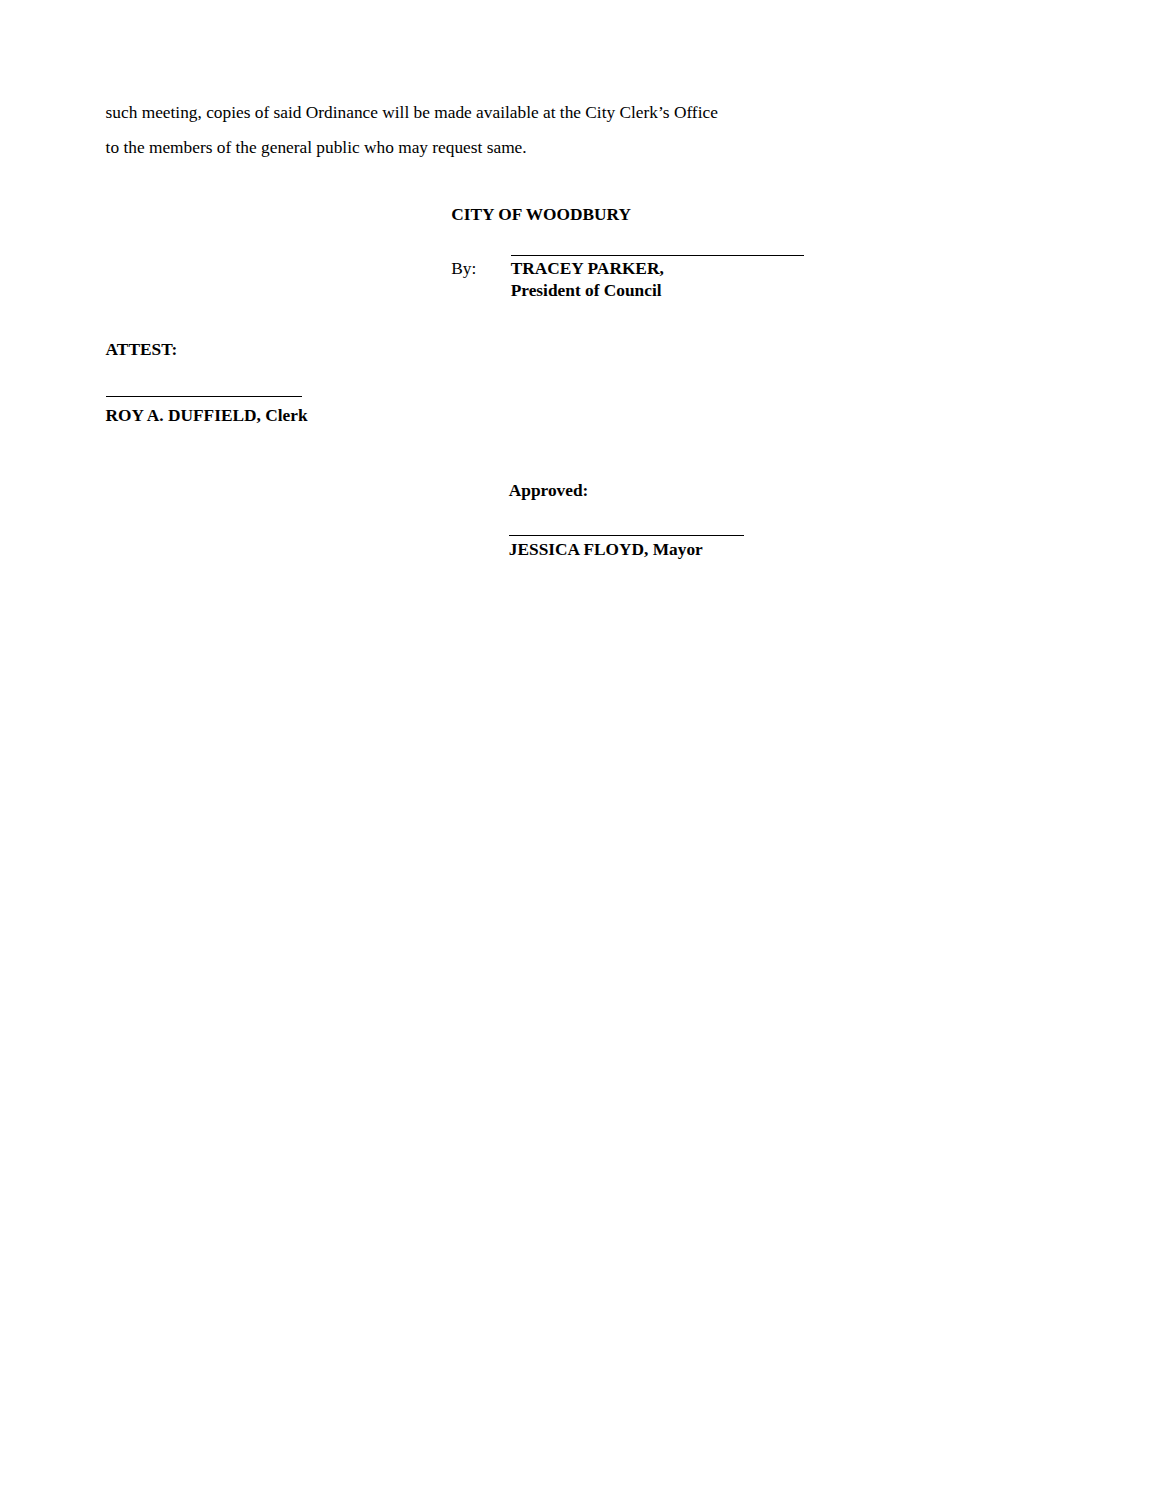such meeting, copies of said Ordinance will be made available at the City Clerk’s Office to the members of the general public who may request same.
CITY OF WOODBURY
By: TRACEY PARKER,
President of Council
ATTEST:
ROY A. DUFFIELD, Clerk
Approved:
JESSICA FLOYD, Mayor